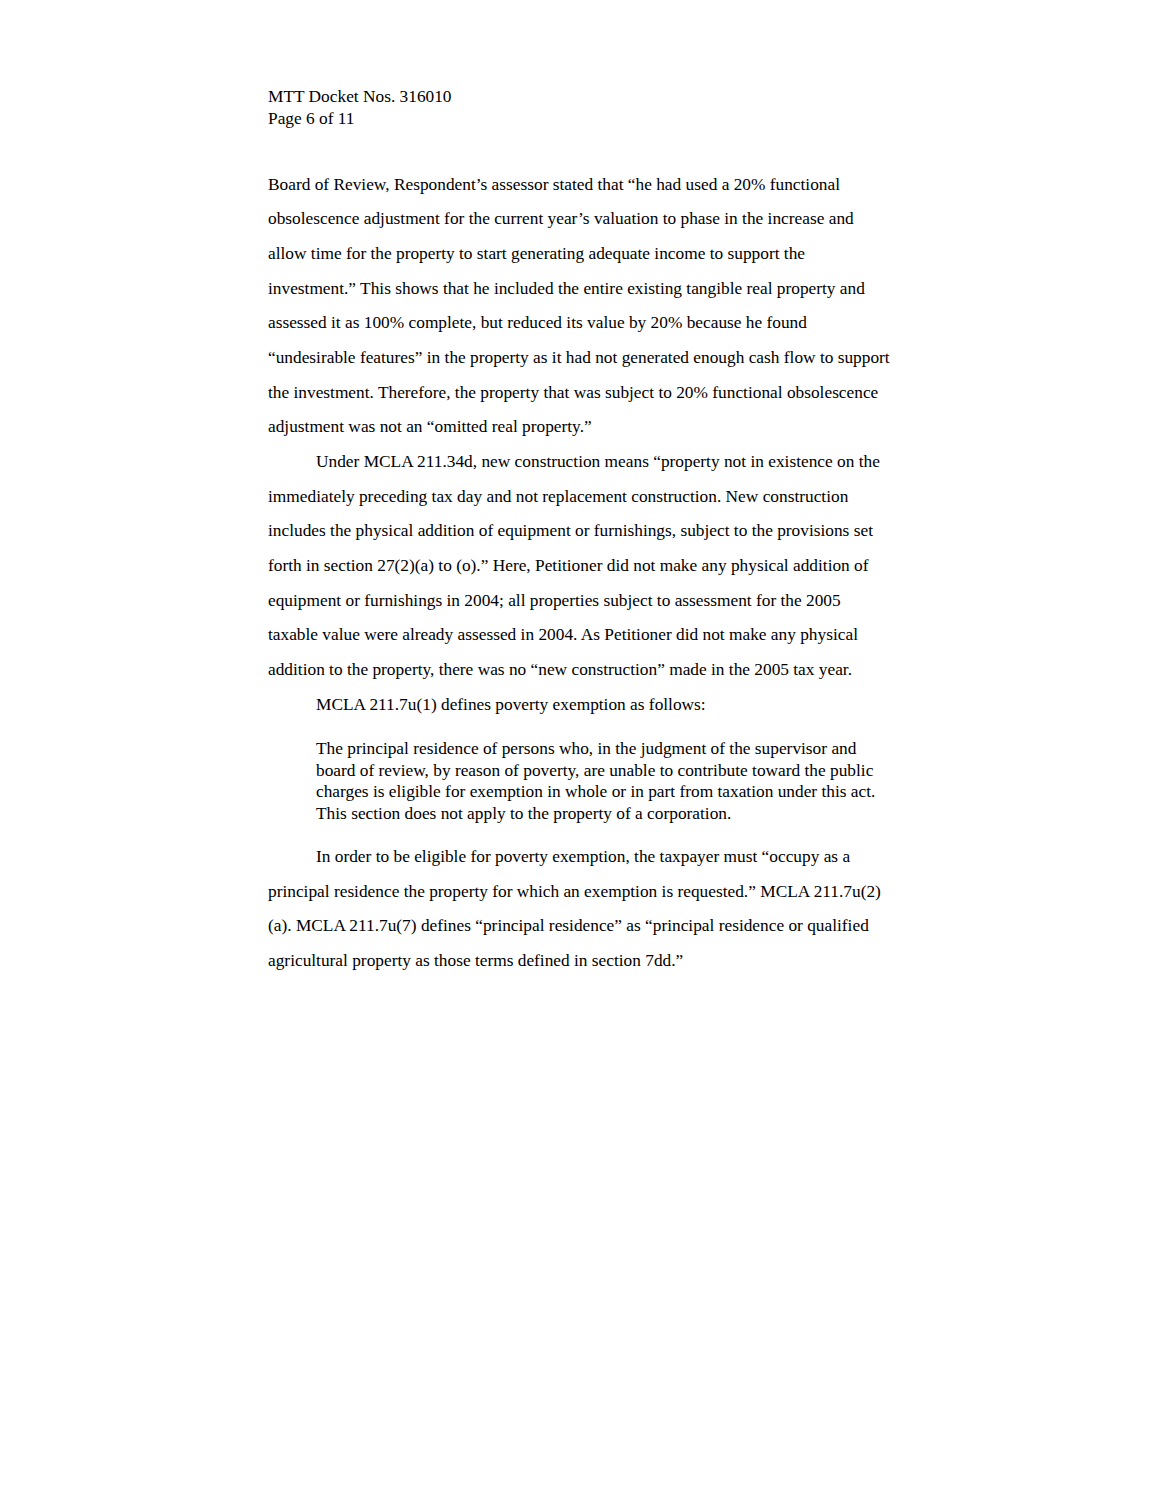MTT Docket Nos. 316010
Page 6 of 11
Board of Review, Respondent’s assessor stated that “he had used a 20% functional obsolescence adjustment for the current year’s valuation to phase in the increase and allow time for the property to start generating adequate income to support the investment.” This shows that he included the entire existing tangible real property and assessed it as 100% complete, but reduced its value by 20% because he found “undesirable features” in the property as it had not generated enough cash flow to support the investment. Therefore, the property that was subject to 20% functional obsolescence adjustment was not an “omitted real property.”
Under MCLA 211.34d, new construction means “property not in existence on the immediately preceding tax day and not replacement construction. New construction includes the physical addition of equipment or furnishings, subject to the provisions set forth in section 27(2)(a) to (o).” Here, Petitioner did not make any physical addition of equipment or furnishings in 2004; all properties subject to assessment for the 2005 taxable value were already assessed in 2004. As Petitioner did not make any physical addition to the property, there was no “new construction” made in the 2005 tax year.
MCLA 211.7u(1) defines poverty exemption as follows:
The principal residence of persons who, in the judgment of the supervisor and board of review, by reason of poverty, are unable to contribute toward the public charges is eligible for exemption in whole or in part from taxation under this act. This section does not apply to the property of a corporation.
In order to be eligible for poverty exemption, the taxpayer must “occupy as a principal residence the property for which an exemption is requested.” MCLA 211.7u(2)(a). MCLA 211.7u(7) defines “principal residence” as “principal residence or qualified agricultural property as those terms defined in section 7dd.”